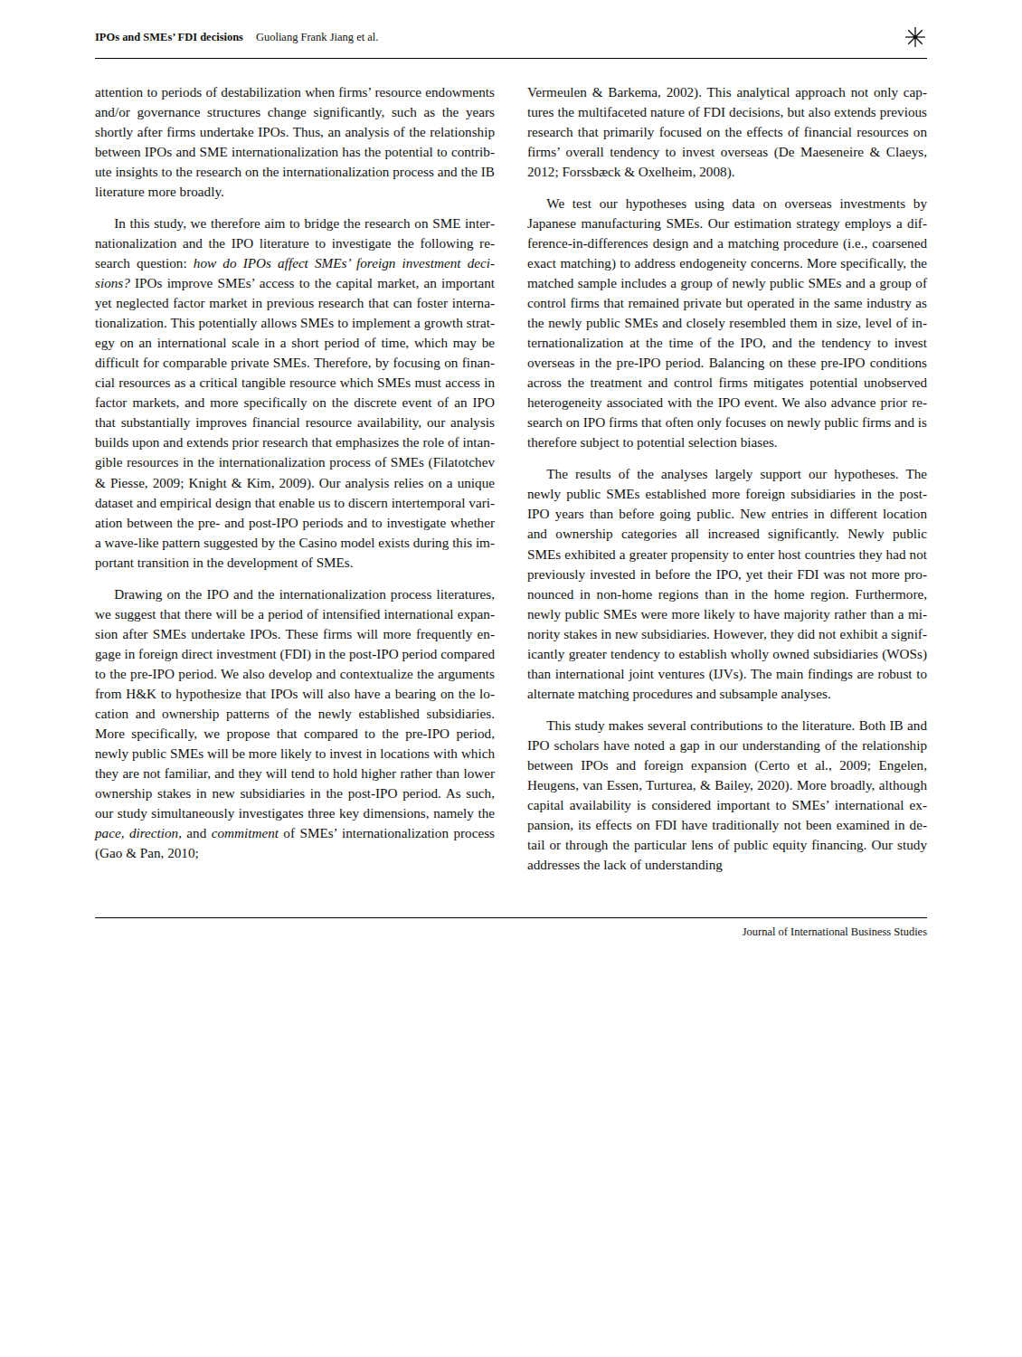IPOs and SMEs’ FDI decisions Guoliang Frank Jiang et al.
attention to periods of destabilization when firms’ resource endowments and/or governance structures change significantly, such as the years shortly after firms undertake IPOs. Thus, an analysis of the relationship between IPOs and SME internationalization has the potential to contribute insights to the research on the internationalization process and the IB literature more broadly.
In this study, we therefore aim to bridge the research on SME internationalization and the IPO literature to investigate the following research question: how do IPOs affect SMEs’ foreign investment decisions? IPOs improve SMEs’ access to the capital market, an important yet neglected factor market in previous research that can foster internationalization. This potentially allows SMEs to implement a growth strategy on an international scale in a short period of time, which may be difficult for comparable private SMEs. Therefore, by focusing on financial resources as a critical tangible resource which SMEs must access in factor markets, and more specifically on the discrete event of an IPO that substantially improves financial resource availability, our analysis builds upon and extends prior research that emphasizes the role of intangible resources in the internationalization process of SMEs (Filatotchev & Piesse, 2009; Knight & Kim, 2009). Our analysis relies on a unique dataset and empirical design that enable us to discern intertemporal variation between the pre- and post-IPO periods and to investigate whether a wave-like pattern suggested by the Casino model exists during this important transition in the development of SMEs.
Drawing on the IPO and the internationalization process literatures, we suggest that there will be a period of intensified international expansion after SMEs undertake IPOs. These firms will more frequently engage in foreign direct investment (FDI) in the post-IPO period compared to the pre-IPO period. We also develop and contextualize the arguments from H&K to hypothesize that IPOs will also have a bearing on the location and ownership patterns of the newly established subsidiaries. More specifically, we propose that compared to the pre-IPO period, newly public SMEs will be more likely to invest in locations with which they are not familiar, and they will tend to hold higher rather than lower ownership stakes in new subsidiaries in the post-IPO period. As such, our study simultaneously investigates three key dimensions, namely the pace, direction, and commitment of SMEs’ internationalization process (Gao & Pan, 2010;
Vermeulen & Barkema, 2002). This analytical approach not only captures the multifaceted nature of FDI decisions, but also extends previous research that primarily focused on the effects of financial resources on firms’ overall tendency to invest overseas (De Maeseneire & Claeys, 2012; Forssbæck & Oxelheim, 2008).
We test our hypotheses using data on overseas investments by Japanese manufacturing SMEs. Our estimation strategy employs a difference-in-differences design and a matching procedure (i.e., coarsened exact matching) to address endogeneity concerns. More specifically, the matched sample includes a group of newly public SMEs and a group of control firms that remained private but operated in the same industry as the newly public SMEs and closely resembled them in size, level of internationalization at the time of the IPO, and the tendency to invest overseas in the pre-IPO period. Balancing on these pre-IPO conditions across the treatment and control firms mitigates potential unobserved heterogeneity associated with the IPO event. We also advance prior research on IPO firms that often only focuses on newly public firms and is therefore subject to potential selection biases.
The results of the analyses largely support our hypotheses. The newly public SMEs established more foreign subsidiaries in the post-IPO years than before going public. New entries in different location and ownership categories all increased significantly. Newly public SMEs exhibited a greater propensity to enter host countries they had not previously invested in before the IPO, yet their FDI was not more pronounced in non-home regions than in the home region. Furthermore, newly public SMEs were more likely to have majority rather than a minority stakes in new subsidiaries. However, they did not exhibit a significantly greater tendency to establish wholly owned subsidiaries (WOSs) than international joint ventures (IJVs). The main findings are robust to alternate matching procedures and subsample analyses.
This study makes several contributions to the literature. Both IB and IPO scholars have noted a gap in our understanding of the relationship between IPOs and foreign expansion (Certo et al., 2009; Engelen, Heugens, van Essen, Turturea, & Bailey, 2020). More broadly, although capital availability is considered important to SMEs’ international expansion, its effects on FDI have traditionally not been examined in detail or through the particular lens of public equity financing. Our study addresses the lack of understanding
Journal of International Business Studies